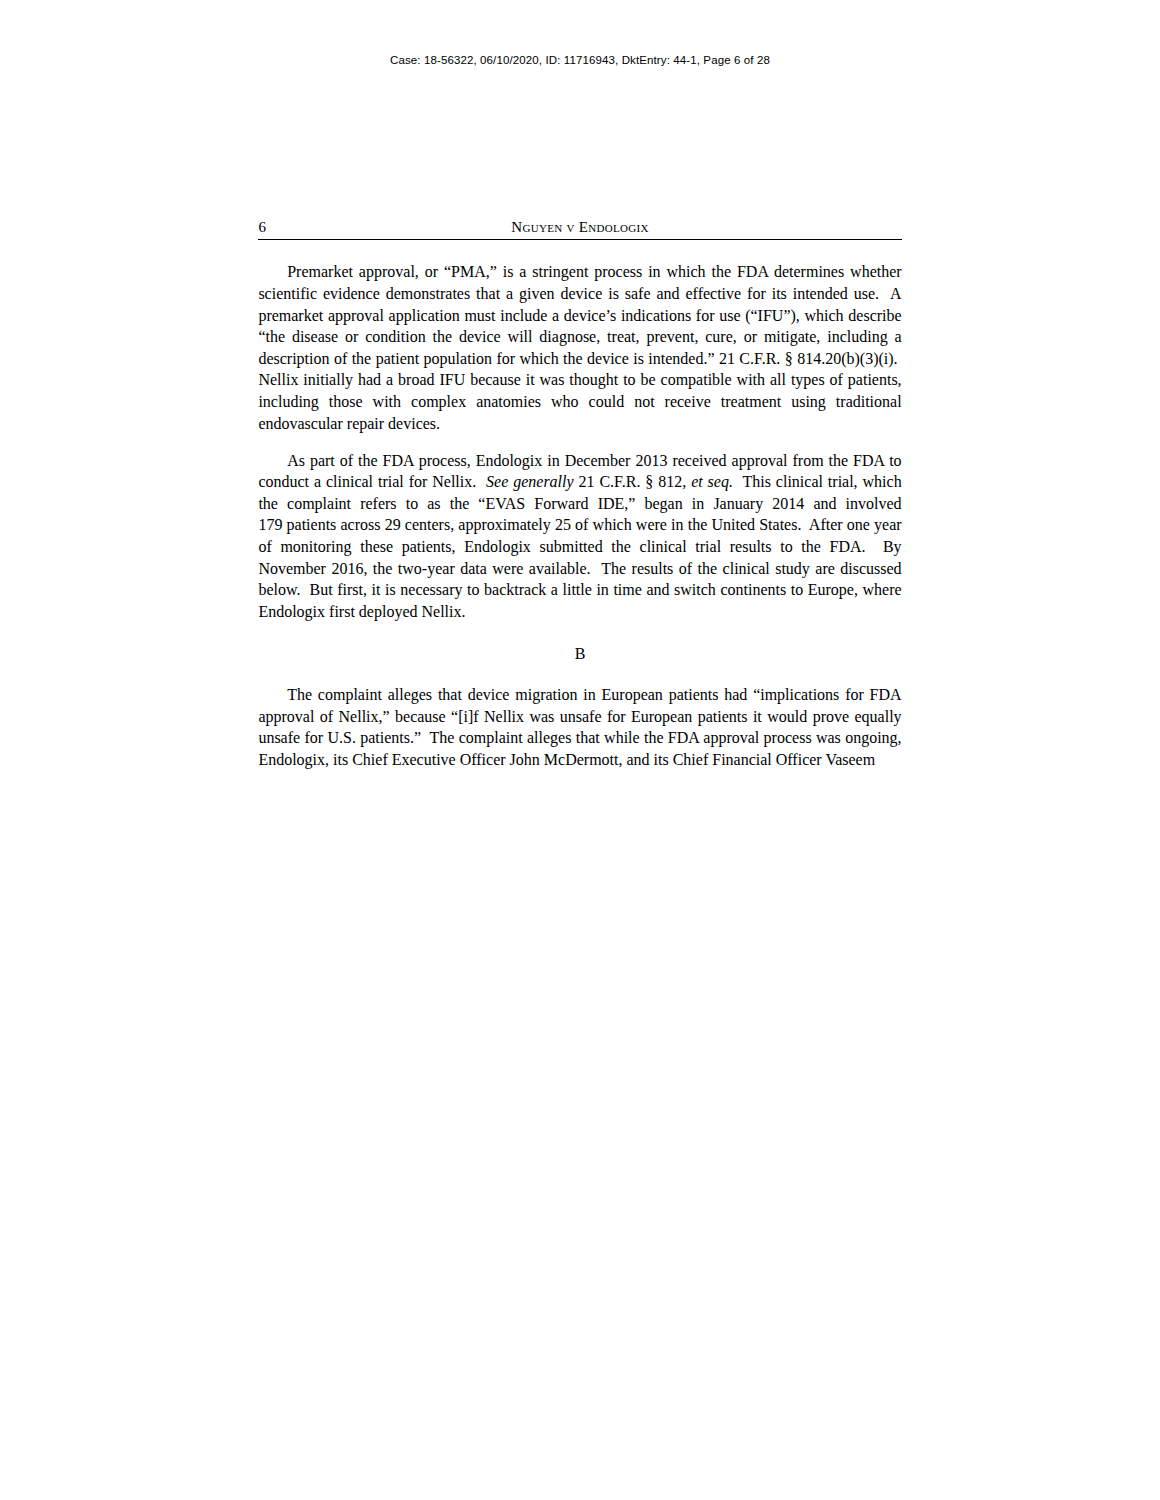Case: 18-56322, 06/10/2020, ID: 11716943, DktEntry: 44-1, Page 6 of 28
6 Nguyen v Endologix
Premarket approval, or “PMA,” is a stringent process in which the FDA determines whether scientific evidence demonstrates that a given device is safe and effective for its intended use. A premarket approval application must include a device’s indications for use (“IFU”), which describe “the disease or condition the device will diagnose, treat, prevent, cure, or mitigate, including a description of the patient population for which the device is intended.” 21 C.F.R. § 814.20(b)(3)(i). Nellix initially had a broad IFU because it was thought to be compatible with all types of patients, including those with complex anatomies who could not receive treatment using traditional endovascular repair devices.
As part of the FDA process, Endologix in December 2013 received approval from the FDA to conduct a clinical trial for Nellix. See generally 21 C.F.R. § 812, et seq. This clinical trial, which the complaint refers to as the “EVAS Forward IDE,” began in January 2014 and involved 179 patients across 29 centers, approximately 25 of which were in the United States. After one year of monitoring these patients, Endologix submitted the clinical trial results to the FDA. By November 2016, the two-year data were available. The results of the clinical study are discussed below. But first, it is necessary to backtrack a little in time and switch continents to Europe, where Endologix first deployed Nellix.
B
The complaint alleges that device migration in European patients had “implications for FDA approval of Nellix,” because “[i]f Nellix was unsafe for European patients it would prove equally unsafe for U.S. patients.” The complaint alleges that while the FDA approval process was ongoing, Endologix, its Chief Executive Officer John McDermott, and its Chief Financial Officer Vaseem